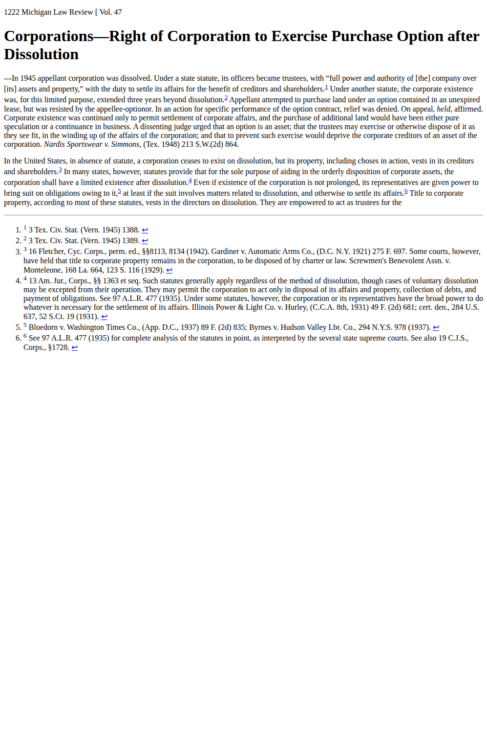1222 Michigan Law Review [ Vol. 47
Corporations—Right of Corporation to Exercise Purchase Option after Dissolution
—In 1945 appellant corporation was dissolved. Under a state statute, its officers became trustees, with “full power and authority of [the] company over [its] assets and property,” with the duty to settle its affairs for the benefit of creditors and shareholders.1 Under another statute, the corporate existence was, for this limited purpose, extended three years beyond dissolution.2 Appellant attempted to purchase land under an option contained in an unexpired lease, but was resisted by the appellee-optionor. In an action for specific performance of the option contract, relief was denied. On appeal, held, affirmed. Corporate existence was continued only to permit settlement of corporate affairs, and the purchase of additional land would have been either pure speculation or a continuance in business. A dissenting judge urged that an option is an asset; that the trustees may exercise or otherwise dispose of it as they see fit, in the winding up of the affairs of the corporation; and that to prevent such exercise would deprive the corporate creditors of an asset of the corporation. Nardis Sportswear v. Simmons, (Tex. 1948) 213 S.W.(2d) 864.
In the United States, in absence of statute, a corporation ceases to exist on dissolution, but its property, including choses in action, vests in its creditors and shareholders.3 In many states, however, statutes provide that for the sole purpose of aiding in the orderly disposition of corporate assets, the corporation shall have a limited existence after dissolution.4 Even if existence of the corporation is not prolonged, its representatives are given power to bring suit on obligations owing to it,5 at least if the suit involves matters related to dissolution, and otherwise to settle its affairs.6 Title to corporate property, according to most of these statutes, vests in the directors on dissolution. They are empowered to act as trustees for the
1 3 Tex. Civ. Stat. (Vern. 1945) 1388. ↩
2 3 Tex. Civ. Stat. (Vern. 1945) 1389. ↩
3 16 Fletcher, Cyc. Corps., perm. ed., §§8113, 8134 (1942). Gardiner v. Automatic Arms Co., (D.C. N.Y. 1921) 275 F. 697. Some courts, however, have held that title to corporate property remains in the corporation, to be disposed of by charter or law. Screwmen's Benevolent Assn. v. Monteleone, 168 La. 664, 123 S. 116 (1929). ↩
4 13 Am. Jur., Corps., §§ 1363 et seq. Such statutes generally apply regardless of the method of dissolution, though cases of voluntary dissolution may be excepted from their operation. They may permit the corporation to act only in disposal of its affairs and property, collection of debts, and payment of obligations. See 97 A.L.R. 477 (1935). Under some statutes, however, the corporation or its representatives have the broad power to do whatever is necessary for the settlement of its affairs. Illinois Power & Light Co. v. Hurley, (C.C.A. 8th, 1931) 49 F. (2d) 681; cert. den., 284 U.S. 637, 52 S.Ct. 19 (1931). ↩
5 Bloedorn v. Washington Times Co., (App. D.C., 1937) 89 F. (2d) 835; Byrnes v. Hudson Valley Lbr. Co., 294 N.Y.S. 978 (1937). ↩
6 See 97 A.L.R. 477 (1935) for complete analysis of the statutes in point, as interpreted by the several state supreme courts. See also 19 C.J.S., Corps., §1728. ↩